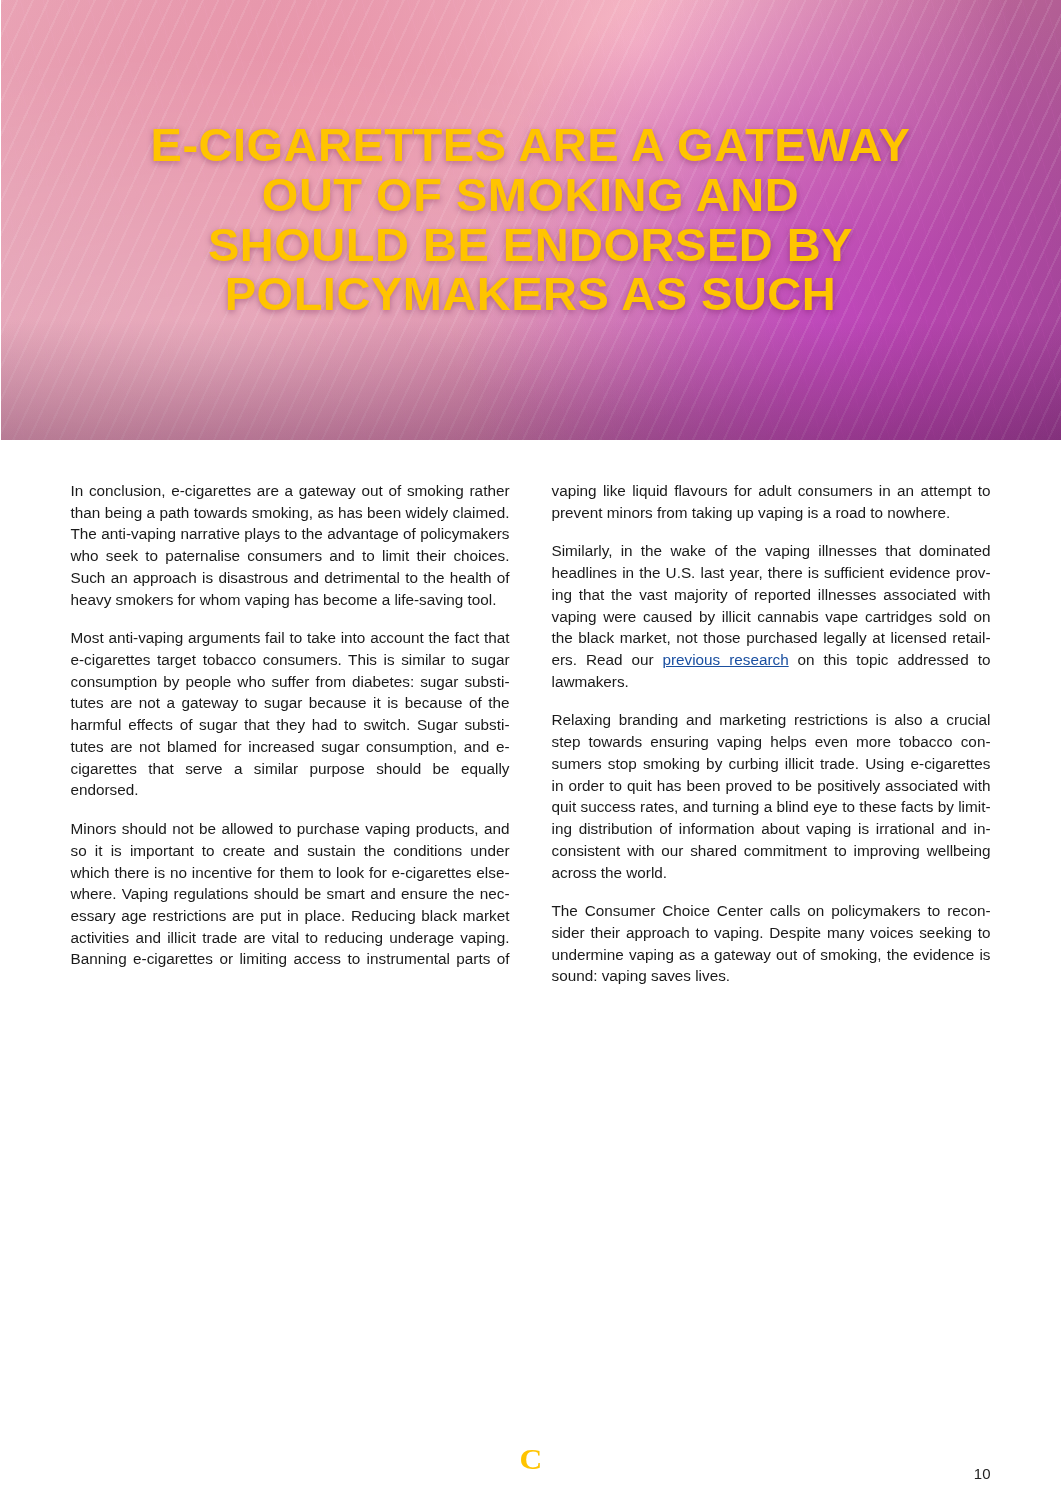E-cigarettes are a gateway
out of smoking and
should be endorsed by
policymakers as such
In conclusion, e-cigarettes are a gateway out of smoking rather than being a path towards smoking, as has been widely claimed. The anti-vaping narrative plays to the advantage of policymakers who seek to paternalise consumers and to limit their choices. Such an approach is disastrous and detrimental to the health of heavy smokers for whom vaping has become a life-saving tool.
Most anti-vaping arguments fail to take into account the fact that e-cigarettes target tobacco consumers. This is similar to sugar consumption by people who suffer from diabetes: sugar substitutes are not a gateway to sugar because it is because of the harmful effects of sugar that they had to switch. Sugar substitutes are not blamed for increased sugar consumption, and e-cigarettes that serve a similar purpose should be equally endorsed.
Minors should not be allowed to purchase vaping products, and so it is important to create and sustain the conditions under which there is no incentive for them to look for e-cigarettes elsewhere. Vaping regulations should be smart and ensure the necessary age restrictions are put in place. Reducing black market activities and illicit trade are vital to reducing underage vaping. Banning e-cigarettes or limiting access to instrumental parts of vaping like liquid flavours for adult consumers in an attempt to prevent minors from taking up vaping is a road to nowhere.
Similarly, in the wake of the vaping illnesses that dominated headlines in the U.S. last year, there is sufficient evidence proving that the vast majority of reported illnesses associated with vaping were caused by illicit cannabis vape cartridges sold on the black market, not those purchased legally at licensed retailers. Read our previous research on this topic addressed to lawmakers.
Relaxing branding and marketing restrictions is also a crucial step towards ensuring vaping helps even more tobacco consumers stop smoking by curbing illicit trade. Using e-cigarettes in order to quit has been proved to be positively associated with quit success rates, and turning a blind eye to these facts by limiting distribution of information about vaping is irrational and inconsistent with our shared commitment to improving wellbeing across the world.
The Consumer Choice Center calls on policymakers to reconsider their approach to vaping. Despite many voices seeking to undermine vaping as a gateway out of smoking, the evidence is sound: vaping saves lives.
C
10